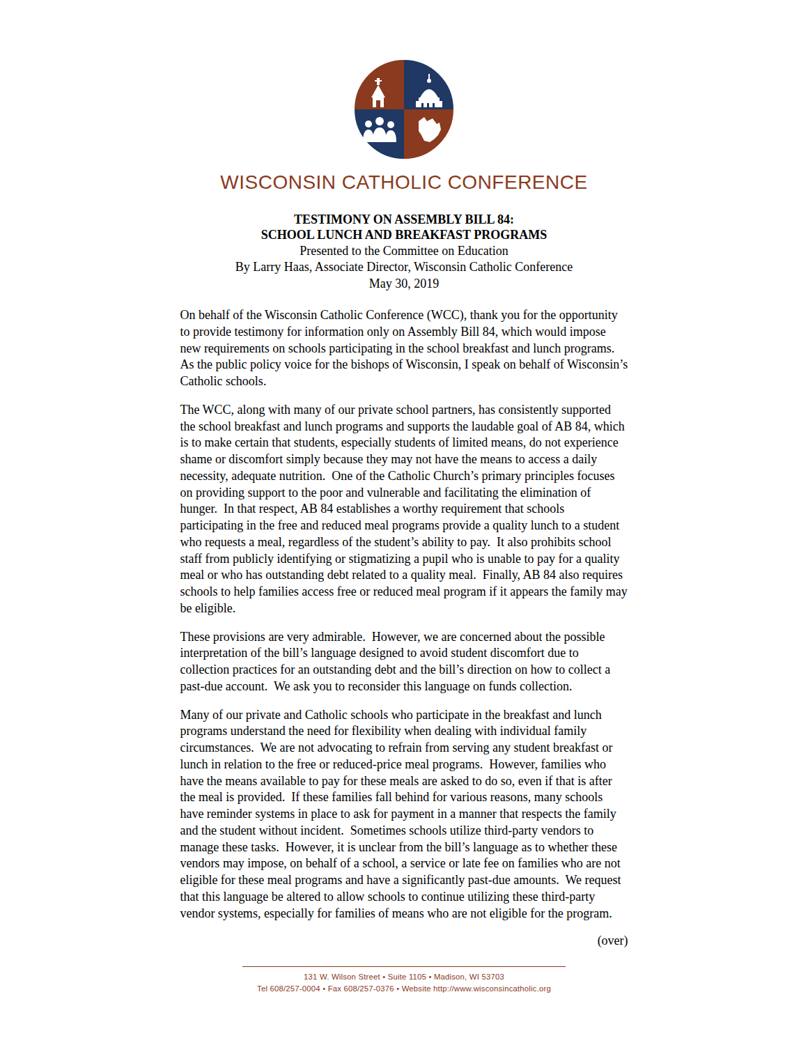WISCONSIN CATHOLIC CONFERENCE
TESTIMONY ON ASSEMBLY BILL 84:
SCHOOL LUNCH AND BREAKFAST PROGRAMS
Presented to the Committee on Education
By Larry Haas, Associate Director, Wisconsin Catholic Conference
May 30, 2019
On behalf of the Wisconsin Catholic Conference (WCC), thank you for the opportunity to provide testimony for information only on Assembly Bill 84, which would impose new requirements on schools participating in the school breakfast and lunch programs. As the public policy voice for the bishops of Wisconsin, I speak on behalf of Wisconsin’s Catholic schools.
The WCC, along with many of our private school partners, has consistently supported the school breakfast and lunch programs and supports the laudable goal of AB 84, which is to make certain that students, especially students of limited means, do not experience shame or discomfort simply because they may not have the means to access a daily necessity, adequate nutrition. One of the Catholic Church’s primary principles focuses on providing support to the poor and vulnerable and facilitating the elimination of hunger. In that respect, AB 84 establishes a worthy requirement that schools participating in the free and reduced meal programs provide a quality lunch to a student who requests a meal, regardless of the student’s ability to pay. It also prohibits school staff from publicly identifying or stigmatizing a pupil who is unable to pay for a quality meal or who has outstanding debt related to a quality meal. Finally, AB 84 also requires schools to help families access free or reduced meal program if it appears the family may be eligible.
These provisions are very admirable. However, we are concerned about the possible interpretation of the bill’s language designed to avoid student discomfort due to collection practices for an outstanding debt and the bill’s direction on how to collect a past-due account. We ask you to reconsider this language on funds collection.
Many of our private and Catholic schools who participate in the breakfast and lunch programs understand the need for flexibility when dealing with individual family circumstances. We are not advocating to refrain from serving any student breakfast or lunch in relation to the free or reduced-price meal programs. However, families who have the means available to pay for these meals are asked to do so, even if that is after the meal is provided. If these families fall behind for various reasons, many schools have reminder systems in place to ask for payment in a manner that respects the family and the student without incident. Sometimes schools utilize third-party vendors to manage these tasks. However, it is unclear from the bill’s language as to whether these vendors may impose, on behalf of a school, a service or late fee on families who are not eligible for these meal programs and have a significantly past-due amounts. We request that this language be altered to allow schools to continue utilizing these third-party vendor systems, especially for families of means who are not eligible for the program.
(over)
131 W. Wilson Street • Suite 1105 • Madison, WI 53703
Tel 608/257-0004 • Fax 608/257-0376 • Website http://www.wisconsincatholic.org